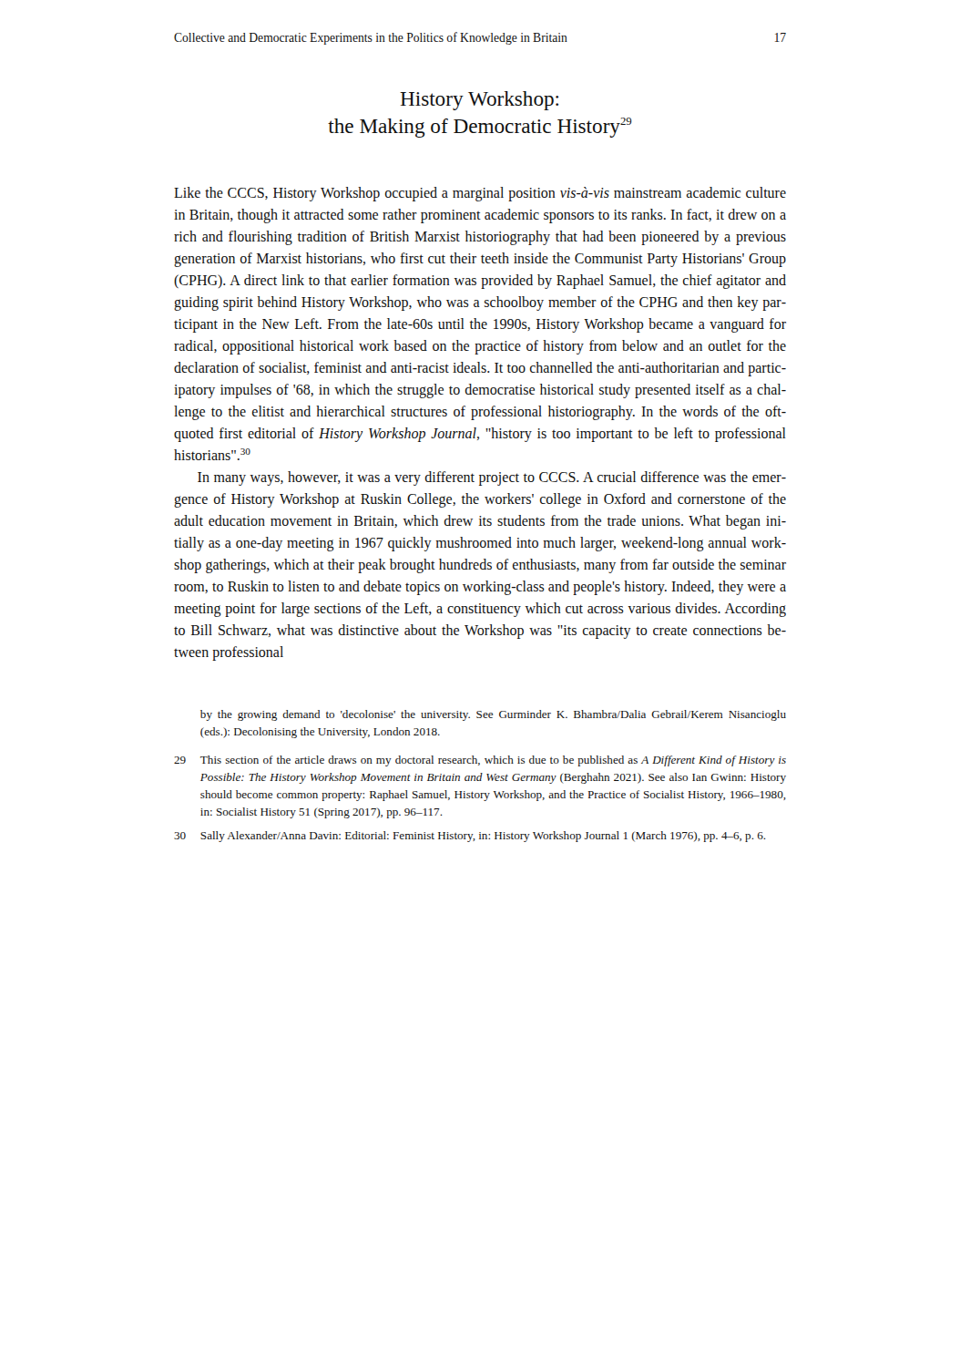Collective and Democratic Experiments in the Politics of Knowledge in Britain 17
History Workshop:
the Making of Democratic History29
Like the CCCS, History Workshop occupied a marginal position vis-à-vis mainstream academic culture in Britain, though it attracted some rather prominent academic sponsors to its ranks. In fact, it drew on a rich and flourishing tradition of British Marxist historiography that had been pioneered by a previous generation of Marxist historians, who first cut their teeth inside the Communist Party Historians' Group (CPHG). A direct link to that earlier formation was provided by Raphael Samuel, the chief agitator and guiding spirit behind History Workshop, who was a schoolboy member of the CPHG and then key participant in the New Left. From the late-60s until the 1990s, History Workshop became a vanguard for radical, oppositional historical work based on the practice of history from below and an outlet for the declaration of socialist, feminist and anti-racist ideals. It too channelled the anti-authoritarian and participatory impulses of '68, in which the struggle to democratise historical study presented itself as a challenge to the elitist and hierarchical structures of professional historiography. In the words of the oft-quoted first editorial of History Workshop Journal, "history is too important to be left to professional historians".30
In many ways, however, it was a very different project to CCCS. A crucial difference was the emergence of History Workshop at Ruskin College, the workers' college in Oxford and cornerstone of the adult education movement in Britain, which drew its students from the trade unions. What began initially as a one-day meeting in 1967 quickly mushroomed into much larger, weekend-long annual workshop gatherings, which at their peak brought hundreds of enthusiasts, many from far outside the seminar room, to Ruskin to listen to and debate topics on working-class and people's history. Indeed, they were a meeting point for large sections of the Left, a constituency which cut across various divides. According to Bill Schwarz, what was distinctive about the Workshop was "its capacity to create connections between professional
by the growing demand to 'decolonise' the university. See Gurminder K. Bhambra/Dalia Gebrail/Kerem Nisancioglu (eds.): Decolonising the University, London 2018.
29 This section of the article draws on my doctoral research, which is due to be published as A Different Kind of History is Possible: The History Workshop Movement in Britain and West Germany (Berghahn 2021). See also Ian Gwinn: History should become common property: Raphael Samuel, History Workshop, and the Practice of Socialist History, 1966–1980, in: Socialist History 51 (Spring 2017), pp. 96–117.
30 Sally Alexander/Anna Davin: Editorial: Feminist History, in: History Workshop Journal 1 (March 1976), pp. 4–6, p. 6.